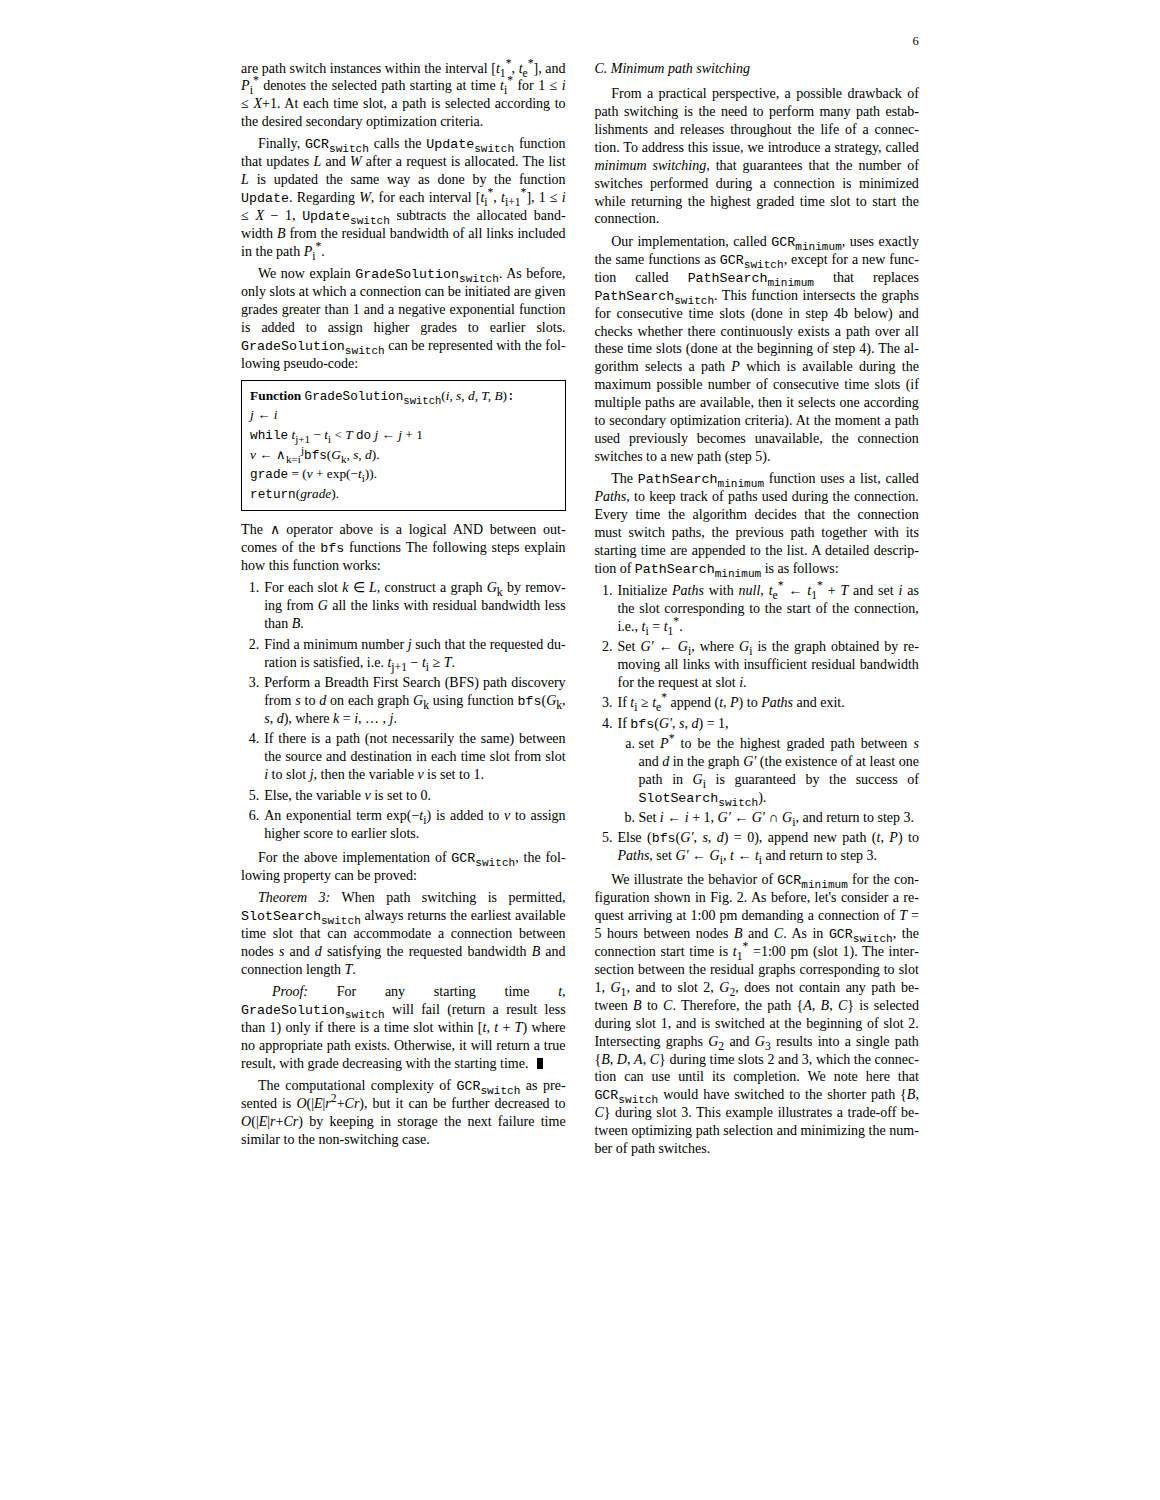6
are path switch instances within the interval [t1*, te*], and Pi* denotes the selected path starting at time ti* for 1 ≤ i ≤ X+1. At each time slot, a path is selected according to the desired secondary optimization criteria.
Finally, GCRswitch calls the Updateswitch function that updates L and W after a request is allocated. The list L is updated the same way as done by the function Update. Regarding W, for each interval [ti*, ti+1*], 1 ≤ i ≤ X − 1, Updateswitch subtracts the allocated bandwidth B from the residual bandwidth of all links included in the path Pi*.
We now explain GradeSolutionswitch. As before, only slots at which a connection can be initiated are given grades greater than 1 and a negative exponential function is added to assign higher grades to earlier slots. GradeSolutionswitch can be represented with the following pseudo-code:
Function GradeSolutionswitch(i, s, d, T, B):
j ← i
while tj+1 − ti < T do j ← j + 1
v ← ∧k=ijbfs(Gk, s, d).
grade = (v + exp(−ti)).
return(grade).
The ∧ operator above is a logical AND between outcomes of the bfs functions The following steps explain how this function works:
For each slot k ∈ L, construct a graph Gk by removing from G all the links with residual bandwidth less than B.
Find a minimum number j such that the requested duration is satisfied, i.e. tj+1 − ti ≥ T.
Perform a Breadth First Search (BFS) path discovery from s to d on each graph Gk using function bfs(Gk, s, d), where k = i, … , j.
If there is a path (not necessarily the same) between the source and destination in each time slot from slot i to slot j, then the variable v is set to 1.
Else, the variable v is set to 0.
An exponential term exp(−ti) is added to v to assign higher score to earlier slots.
For the above implementation of GCRswitch, the following property can be proved:
Theorem 3: When path switching is permitted, SlotSearchswitch always returns the earliest available time slot that can accommodate a connection between nodes s and d satisfying the requested bandwidth B and connection length T.
Proof: For any starting time t, GradeSolutionswitch will fail (return a result less than 1) only if there is a time slot within [t, t + T) where no appropriate path exists. Otherwise, it will return a true result, with grade decreasing with the starting time.
The computational complexity of GCRswitch as presented is O(|E|r2+Cr), but it can be further decreased to O(|E|r+Cr) by keeping in storage the next failure time similar to the non-switching case.
C. Minimum path switching
From a practical perspective, a possible drawback of path switching is the need to perform many path establishments and releases throughout the life of a connection. To address this issue, we introduce a strategy, called minimum switching, that guarantees that the number of switches performed during a connection is minimized while returning the highest graded time slot to start the connection.
Our implementation, called GCRminimum, uses exactly the same functions as GCRswitch, except for a new function called PathSearchminimum that replaces PathSearchswitch. This function intersects the graphs for consecutive time slots (done in step 4b below) and checks whether there continuously exists a path over all these time slots (done at the beginning of step 4). The algorithm selects a path P which is available during the maximum possible number of consecutive time slots (if multiple paths are available, then it selects one according to secondary optimization criteria). At the moment a path used previously becomes unavailable, the connection switches to a new path (step 5).
The PathSearchminimum function uses a list, called Paths, to keep track of paths used during the connection. Every time the algorithm decides that the connection must switch paths, the previous path together with its starting time are appended to the list. A detailed description of PathSearchminimum is as follows:
Initialize Paths with null, te* ← t1* + T and set i as the slot corresponding to the start of the connection, i.e., ti = t1*.
Set G′ ← Gi, where Gi is the graph obtained by removing all links with insufficient residual bandwidth for the request at slot i.
If ti ≥ te* append (t, P) to Paths and exit.
If bfs(G′, s, d) = 1,
set P* to be the highest graded path between s and d in the graph G′ (the existence of at least one path in Gi is guaranteed by the success of SlotSearchswitch).
Set i ← i + 1, G′ ← G′ ∩ Gi, and return to step 3.
Else (bfs(G′, s, d) = 0), append new path (t, P) to Paths, set G′ ← Gi, t ← ti and return to step 3.
We illustrate the behavior of GCRminimum for the configuration shown in Fig. 2. As before, let's consider a request arriving at 1:00 pm demanding a connection of T = 5 hours between nodes B and C. As in GCRswitch, the connection start time is t1* =1:00 pm (slot 1). The intersection between the residual graphs corresponding to slot 1, G1, and to slot 2, G2, does not contain any path between B to C. Therefore, the path {A, B, C} is selected during slot 1, and is switched at the beginning of slot 2. Intersecting graphs G2 and G3 results into a single path {B, D, A, C} during time slots 2 and 3, which the connection can use until its completion. We note here that GCRswitch would have switched to the shorter path {B, C} during slot 3. This example illustrates a trade-off between optimizing path selection and minimizing the number of path switches.